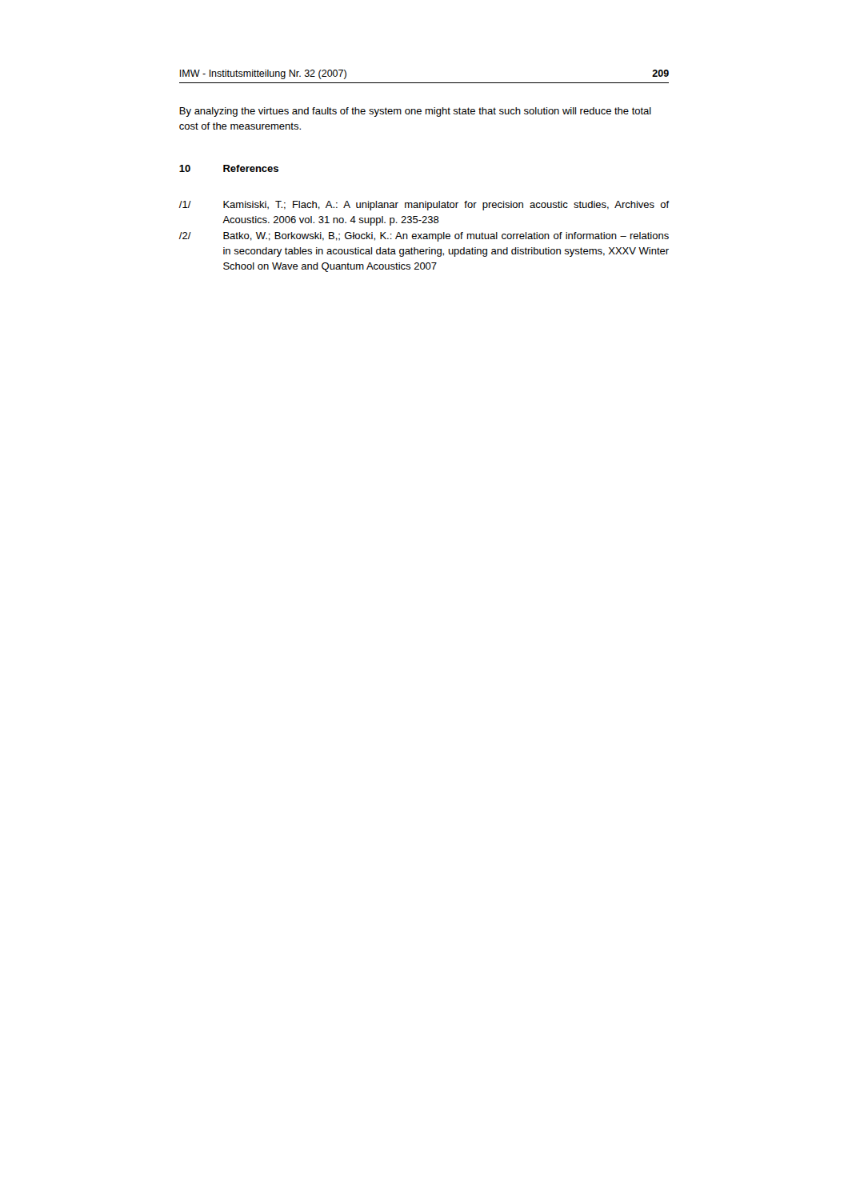IMW - Institutsmitteilung Nr. 32 (2007) 209
By analyzing the virtues and faults of the system one might state that such solution will reduce the total cost of the measurements.
10 References
/1/ Kamisiski, T.; Flach, A.: A uniplanar manipulator for precision acoustic studies, Archives of Acoustics. 2006 vol. 31 no. 4 suppl. p. 235-238
/2/ Batko, W.; Borkowski, B,; Głocki, K.: An example of mutual correlation of information – relations in secondary tables in acoustical data gathering, updating and distribution systems, XXXV Winter School on Wave and Quantum Acoustics 2007